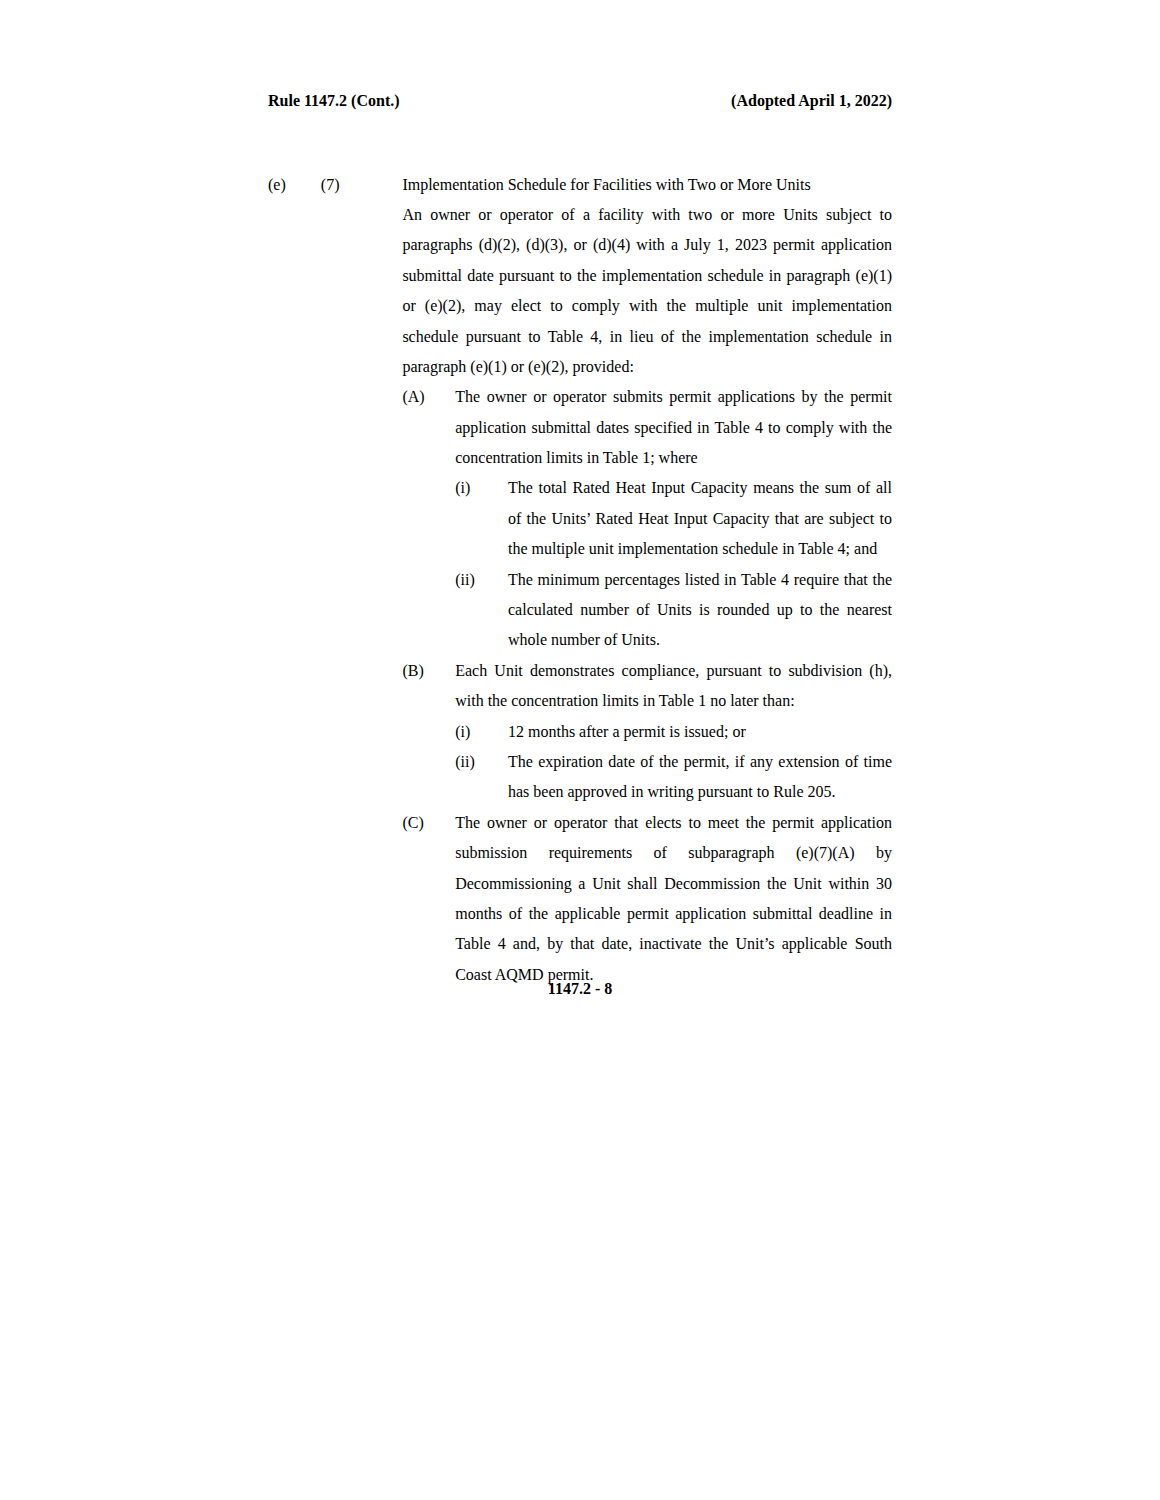Rule 1147.2 (Cont.)
(Adopted April 1, 2022)
(e)
(7)
Implementation Schedule for Facilities with Two or More Units
An owner or operator of a facility with two or more Units subject to paragraphs (d)(2), (d)(3), or (d)(4) with a July 1, 2023 permit application submittal date pursuant to the implementation schedule in paragraph (e)(1) or (e)(2), may elect to comply with the multiple unit implementation schedule pursuant to Table 4, in lieu of the implementation schedule in paragraph (e)(1) or (e)(2), provided:
(A)
The owner or operator submits permit applications by the permit application submittal dates specified in Table 4 to comply with the concentration limits in Table 1; where
(i)
The total Rated Heat Input Capacity means the sum of all of the Units’ Rated Heat Input Capacity that are subject to the multiple unit implementation schedule in Table 4; and
(ii)
The minimum percentages listed in Table 4 require that the calculated number of Units is rounded up to the nearest whole number of Units.
(B)
Each Unit demonstrates compliance, pursuant to subdivision (h), with the concentration limits in Table 1 no later than:
(i)
12 months after a permit is issued; or
(ii)
The expiration date of the permit, if any extension of time has been approved in writing pursuant to Rule 205.
(C)
The owner or operator that elects to meet the permit application submission requirements of subparagraph (e)(7)(A) by Decommissioning a Unit shall Decommission the Unit within 30 months of the applicable permit application submittal deadline in Table 4 and, by that date, inactivate the Unit’s applicable South Coast AQMD permit.
1147.2 - 8